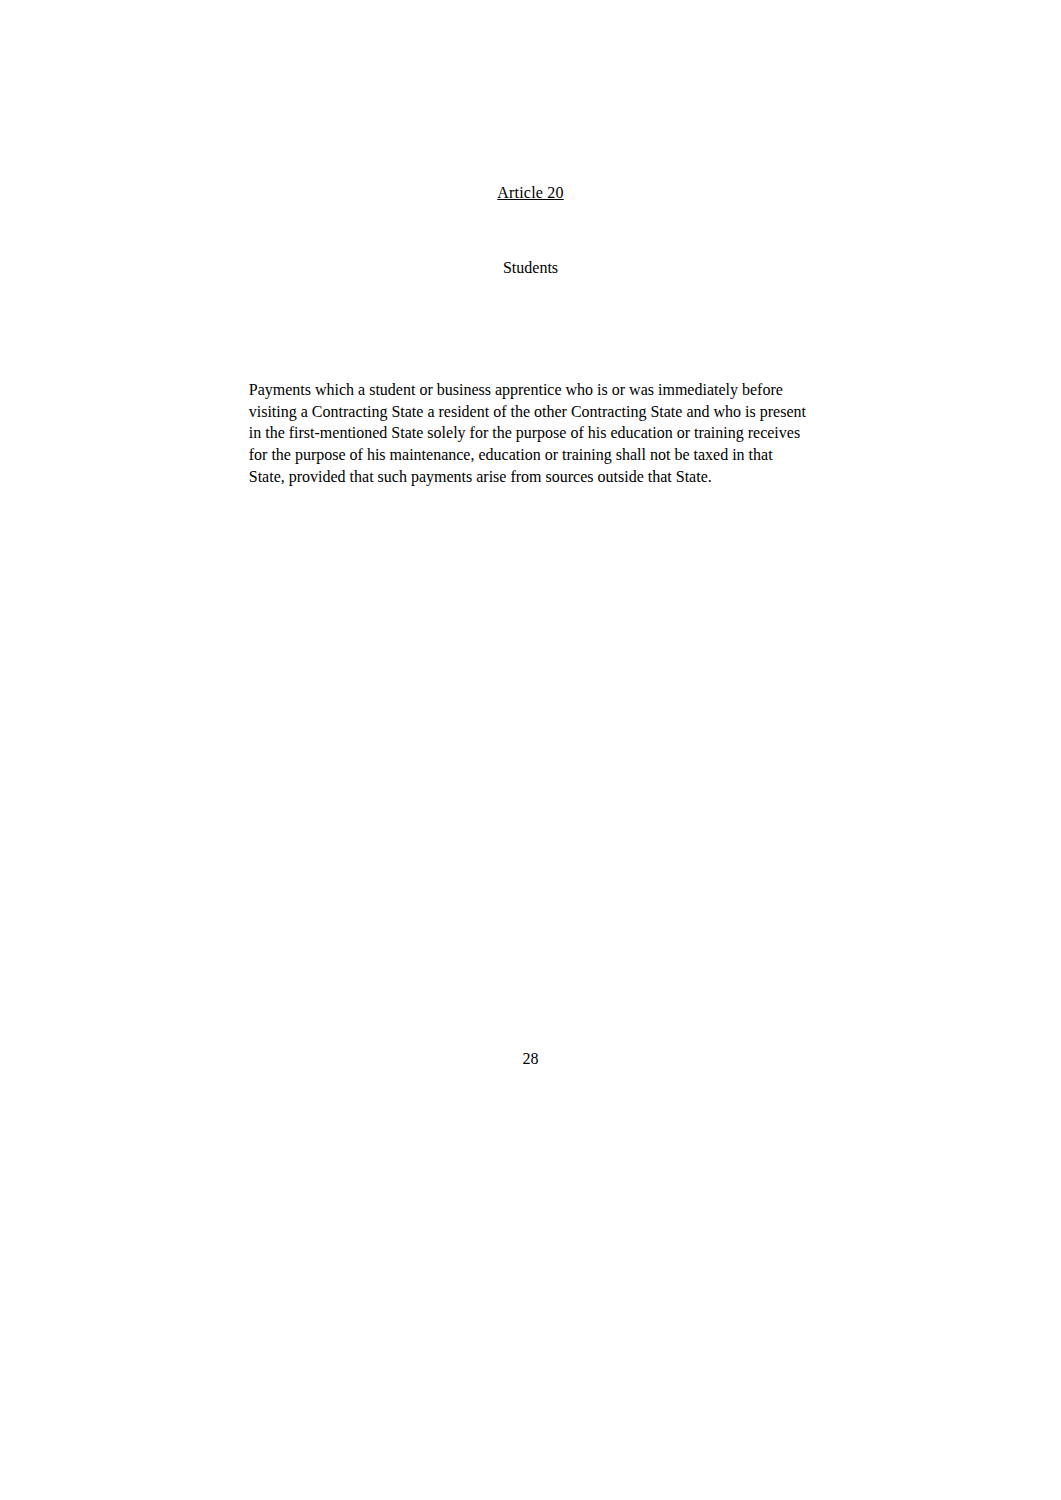Article 20
Students
Payments which a student or business apprentice who is or was immediately before visiting a Contracting State a resident of the other Contracting State and who is present in the first-mentioned State solely for the purpose of his education or training receives for the purpose of his maintenance, education or training shall not be taxed in that State, provided that such payments arise from sources outside that State.
28